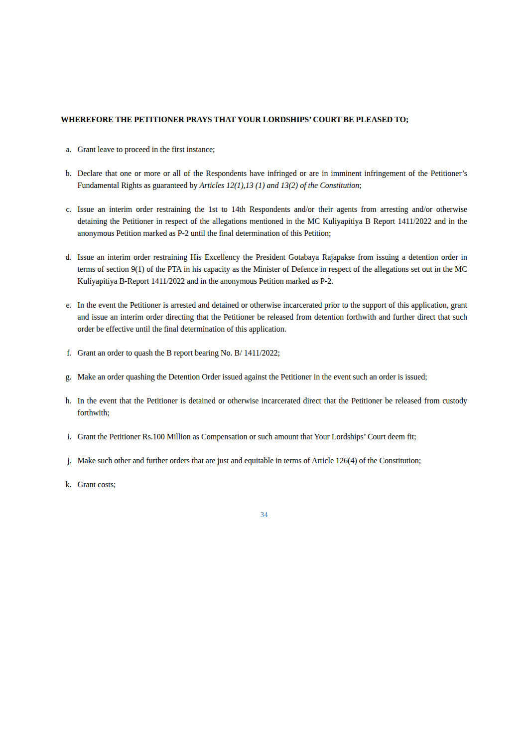WHEREFORE THE PETITIONER PRAYS THAT YOUR LORDSHIPS’ COURT BE PLEASED TO;
Grant leave to proceed in the first instance;
Declare that one or more or all of the Respondents have infringed or are in imminent infringement of the Petitioner’s Fundamental Rights as guaranteed by Articles 12(1),13 (1) and 13(2) of the Constitution;
Issue an interim order restraining the 1st to 14th Respondents and/or their agents from arresting and/or otherwise detaining the Petitioner in respect of the allegations mentioned in the MC Kuliyapitiya B Report 1411/2022 and in the anonymous Petition marked as P-2 until the final determination of this Petition;
Issue an interim order restraining His Excellency the President Gotabaya Rajapakse from issuing a detention order in terms of section 9(1) of the PTA in his capacity as the Minister of Defence in respect of the allegations set out in the MC Kuliyapitiya B-Report 1411/2022 and in the anonymous Petition marked as P-2.
In the event the Petitioner is arrested and detained or otherwise incarcerated prior to the support of this application, grant and issue an interim order directing that the Petitioner be released from detention forthwith and further direct that such order be effective until the final determination of this application.
Grant an order to quash the B report bearing No. B/ 1411/2022;
Make an order quashing the Detention Order issued against the Petitioner in the event such an order is issued;
In the event that the Petitioner is detained or otherwise incarcerated direct that the Petitioner be released from custody forthwith;
Grant the Petitioner Rs.100 Million as Compensation or such amount that Your Lordships’ Court deem fit;
Make such other and further orders that are just and equitable in terms of Article 126(4) of the Constitution;
Grant costs;
34